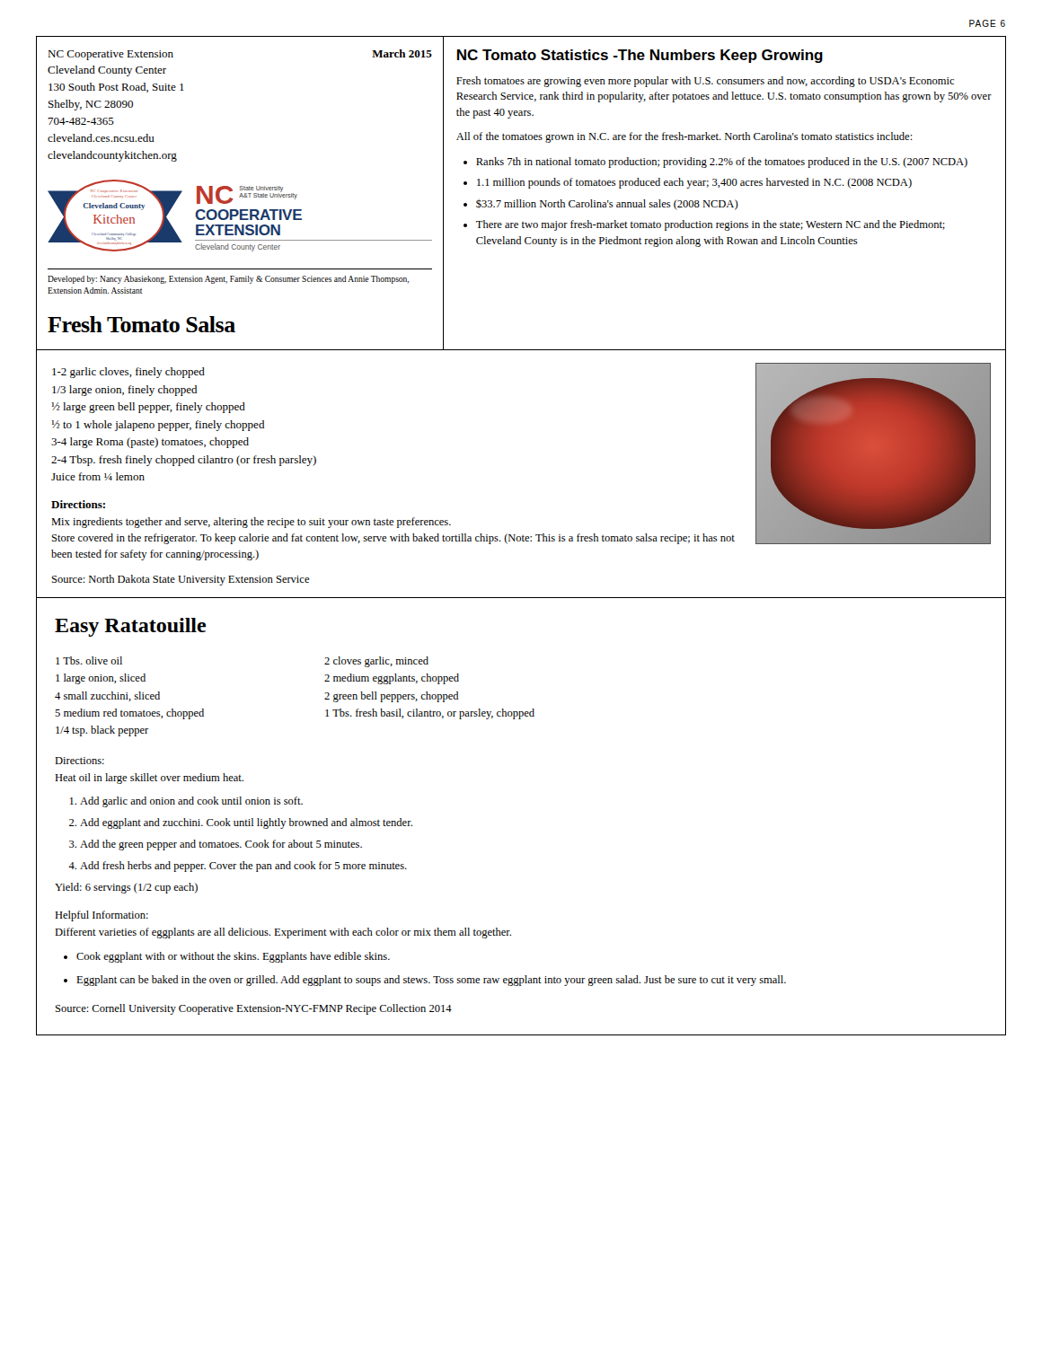PAGE 6
March 2015 NC Cooperative Extension
Cleveland County Center
130 South Post Road, Suite 1
Shelby, NC 28090
704-482-4365
cleveland.ces.ncsu.edu
clevelandcountykitchen.org
NC Cooperative Extension
Cleveland County Center
Cleveland County
Kitchen
Cleveland Community College
Shelby, NC
clevelandcountykitchen.org
NC
State University
A&T State University
COOPERATIVE
EXTENSION
Cleveland County Center
Developed by: Nancy Abasiekong, Extension Agent, Family & Consumer Sciences and Annie Thompson, Extension Admin. Assistant
Fresh Tomato Salsa
NC Tomato Statistics -The Numbers Keep Growing
Fresh tomatoes are growing even more popular with U.S. consumers and now, according to USDA's Economic Research Service, rank third in popularity, after potatoes and lettuce. U.S. tomato consumption has grown by 50% over the past 40 years.
All of the tomatoes grown in N.C. are for the fresh-market. North Carolina's tomato statistics include:
Ranks 7th in national tomato production; providing 2.2% of the tomatoes produced in the U.S. (2007 NCDA)
1.1 million pounds of tomatoes produced each year; 3,400 acres harvested in N.C. (2008 NCDA)
$33.7 million North Carolina's annual sales (2008 NCDA)
There are two major fresh-market tomato production regions in the state; Western NC and the Piedmont; Cleveland County is in the Piedmont region along with Rowan and Lincoln Counties
1-2 garlic cloves, finely chopped
1/3 large onion, finely chopped
½ large green bell pepper, finely chopped
½ to 1 whole jalapeno pepper, finely chopped
3-4 large Roma (paste) tomatoes, chopped
2-4 Tbsp. fresh finely chopped cilantro (or fresh parsley)
Juice from ¼ lemon
Directions:
Mix ingredients together and serve, altering the recipe to suit your own taste preferences.
Store covered in the refrigerator. To keep calorie and fat content low, serve with baked tortilla chips. (Note: This is a fresh tomato salsa recipe; it has not been tested for safety for canning/processing.)
Source: North Dakota State University Extension Service
Easy Ratatouille
1 Tbs. olive oil
1 large onion, sliced
4 small zucchini, sliced
5 medium red tomatoes, chopped
1/4 tsp. black pepper
2 cloves garlic, minced
2 medium eggplants, chopped
2 green bell peppers, chopped
1 Tbs. fresh basil, cilantro, or parsley, chopped
Directions:
Heat oil in large skillet over medium heat.
Add garlic and onion and cook until onion is soft.
Add eggplant and zucchini. Cook until lightly browned and almost tender.
Add the green pepper and tomatoes. Cook for about 5 minutes.
Add fresh herbs and pepper. Cover the pan and cook for 5 more minutes.
Yield: 6 servings (1/2 cup each)
Helpful Information:
Different varieties of eggplants are all delicious. Experiment with each color or mix them all together.
Cook eggplant with or without the skins. Eggplants have edible skins.
Eggplant can be baked in the oven or grilled. Add eggplant to soups and stews. Toss some raw eggplant into your green salad. Just be sure to cut it very small.
Source: Cornell University Cooperative Extension-NYC-FMNP Recipe Collection 2014